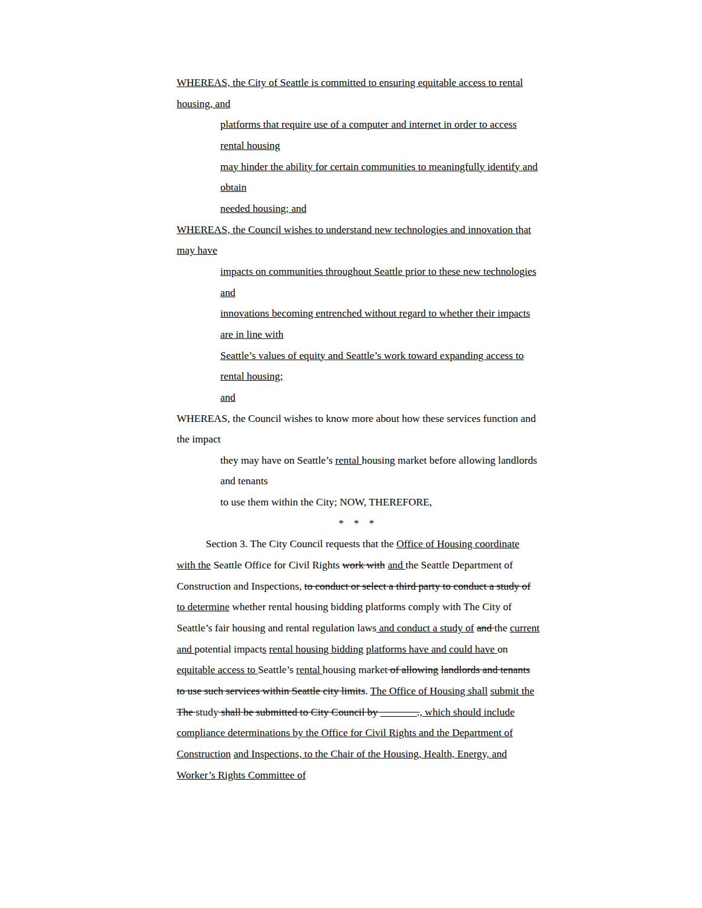WHEREAS, the City of Seattle is committed to ensuring equitable access to rental housing, and platforms that require use of a computer and internet in order to access rental housing may hinder the ability for certain communities to meaningfully identify and obtain needed housing; and
WHEREAS, the Council wishes to understand new technologies and innovation that may have impacts on communities throughout Seattle prior to these new technologies and innovations becoming entrenched without regard to whether their impacts are in line with Seattle’s values of equity and Seattle’s work toward expanding access to rental housing; and
WHEREAS, the Council wishes to know more about how these services function and the impact they may have on Seattle’s rental housing market before allowing landlords and tenants to use them within the City; NOW, THEREFORE,
* * *
Section 3. The City Council requests that the Office of Housing coordinate with the Seattle Office for Civil Rights work with and the Seattle Department of Construction and Inspections, to conduct or select a third party to conduct a study of to determine whether rental housing bidding platforms comply with The City of Seattle’s fair housing and rental regulation laws and conduct a study of and the current and potential impacts rental housing bidding platforms have and could have on equitable access to Seattle’s rental housing market of allowing landlords and tenants to use such services within Seattle city limits. The Office of Housing shall submit the The study shall be submitted to City Council by _______., which should include compliance determinations by the Office for Civil Rights and the Department of Construction and Inspections, to the Chair of the Housing, Health, Energy, and Worker’s Rights Committee of